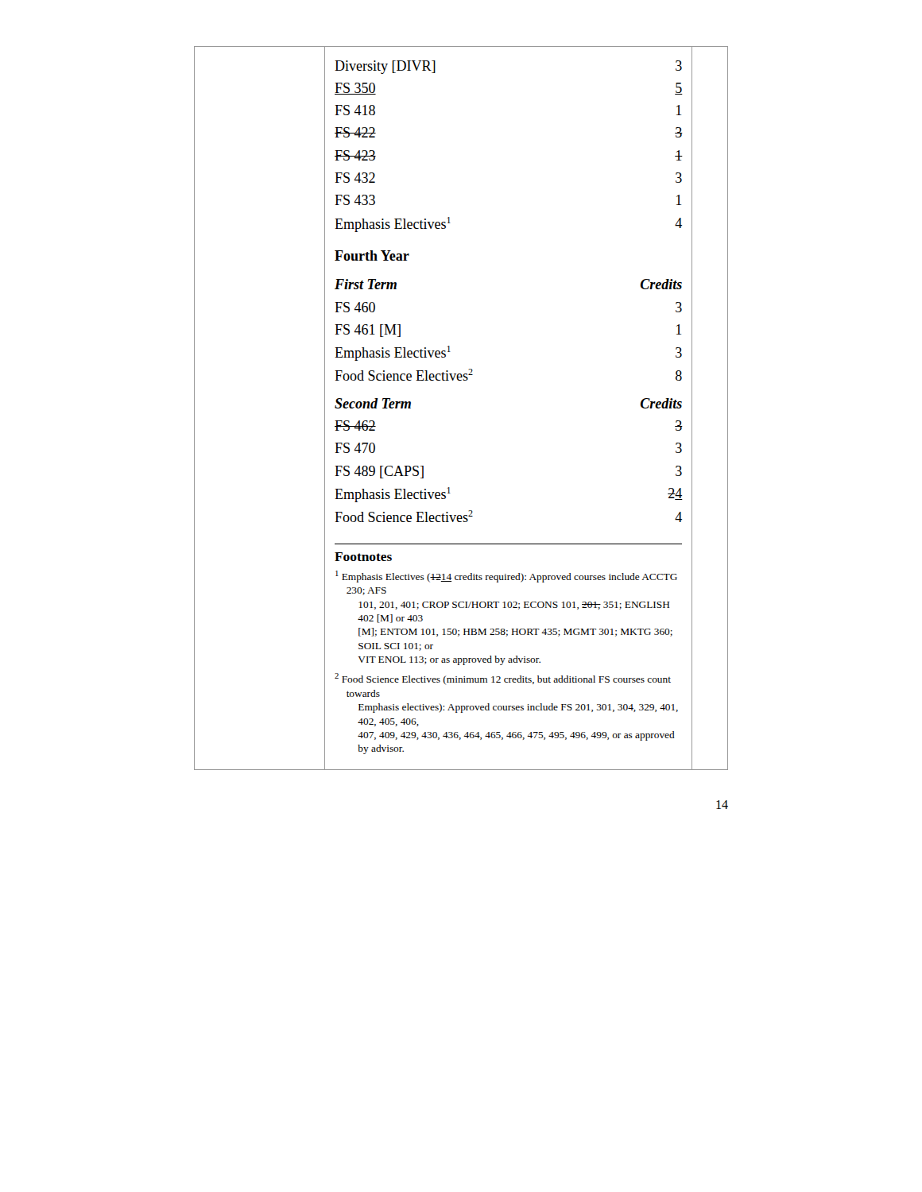| | / Diversity [DIVR] / 3 / / FS 350 / 5 / / FS 418 / 1 / / FS 422 / 3 / / FS 423 / 1 / / FS 432 / 3 / / FS 433 / 1 / / Emphasis Electives 1 / 4 / / Fourth Year / / First Term / Credits / / FS 460 / 3 / / FS 461 [M] / 1 / / Emphasis Electives 1 / 3 / / Food Science Electives 2 / 8 / / Second Term / Credits / / FS 462 / 3 / / FS 470 / 3 / / FS 489 [CAPS] / 3 / / Emphasis Electives 1 / 2 4 / / Food Science Electives 2 / 4 / Footnotes 1 Emphasis Electives ( 12 14 credits required): Approved courses include ACCTG 230; AFS 101, 201, 401; CROP SCI/HORT 102; ECONS 101, 201, 351; ENGLISH 402 [M] or 403 [M]; ENTOM 101, 150; HBM 258; HORT 435; MGMT 301; MKTG 360; SOIL SCI 101; or VIT ENOL 113; or as approved by advisor. 2 Food Science Electives (minimum 12 credits, but additional FS courses count towards Emphasis electives): Approved courses include FS 201, 301, 304, 329, 401, 402, 405, 406, 407, 409, 429, 430, 436, 464, 465, 466, 475, 495, 496, 499, or as approved by advisor. | |
14